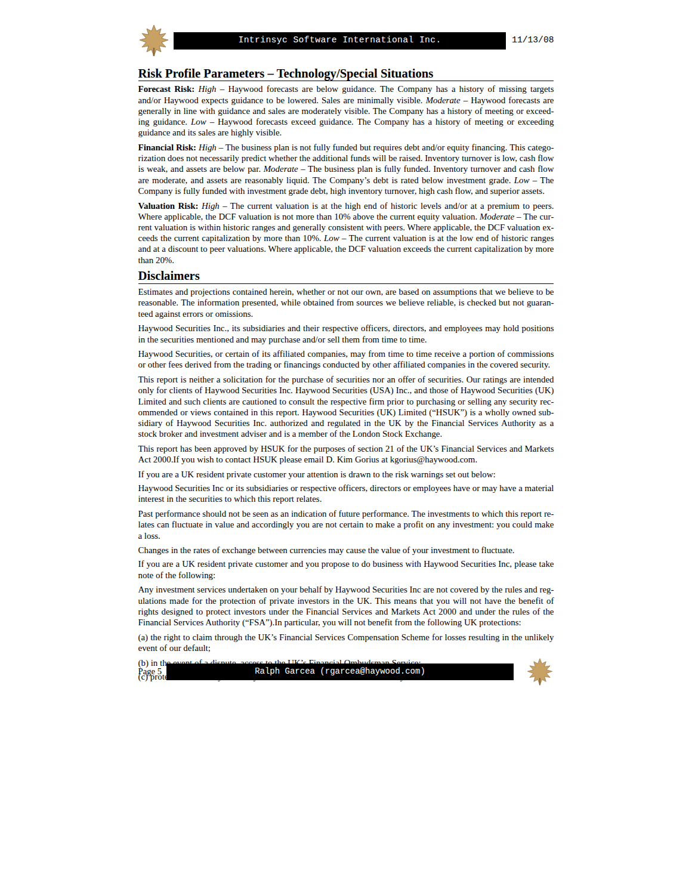Intrinsyc Software International Inc.
11/13/08
Risk Profile Parameters – Technology/Special Situations
Forecast Risk: High – Haywood forecasts are below guidance. The Company has a history of missing targets and/or Haywood expects guidance to be lowered. Sales are minimally visible. Moderate – Haywood forecasts are generally in line with guidance and sales are moderately visible. The Company has a history of meeting or exceeding guidance. Low – Haywood forecasts exceed guidance. The Company has a history of meeting or exceeding guidance and its sales are highly visible.
Financial Risk: High – The business plan is not fully funded but requires debt and/or equity financing. This categorization does not necessarily predict whether the additional funds will be raised. Inventory turnover is low, cash flow is weak, and assets are below par. Moderate – The business plan is fully funded. Inventory turnover and cash flow are moderate, and assets are reasonably liquid. The Company’s debt is rated below investment grade. Low – The Company is fully funded with investment grade debt, high inventory turnover, high cash flow, and superior assets.
Valuation Risk: High – The current valuation is at the high end of historic levels and/or at a premium to peers. Where applicable, the DCF valuation is not more than 10% above the current equity valuation. Moderate – The current valuation is within historic ranges and generally consistent with peers. Where applicable, the DCF valuation exceeds the current capitalization by more than 10%. Low – The current valuation is at the low end of historic ranges and at a discount to peer valuations. Where applicable, the DCF valuation exceeds the current capitalization by more than 20%.
Disclaimers
Estimates and projections contained herein, whether or not our own, are based on assumptions that we believe to be reasonable. The information presented, while obtained from sources we believe reliable, is checked but not guaranteed against errors or omissions.
Haywood Securities Inc., its subsidiaries and their respective officers, directors, and employees may hold positions in the securities mentioned and may purchase and/or sell them from time to time.
Haywood Securities, or certain of its affiliated companies, may from time to time receive a portion of commissions or other fees derived from the trading or financings conducted by other affiliated companies in the covered security.
This report is neither a solicitation for the purchase of securities nor an offer of securities. Our ratings are intended only for clients of Haywood Securities Inc. Haywood Securities (USA) Inc., and those of Haywood Securities (UK) Limited and such clients are cautioned to consult the respective firm prior to purchasing or selling any security recommended or views contained in this report. Haywood Securities (UK) Limited (“HSUK”) is a wholly owned subsidiary of Haywood Securities Inc. authorized and regulated in the UK by the Financial Services Authority as a stock broker and investment adviser and is a member of the London Stock Exchange.
This report has been approved by HSUK for the purposes of section 21 of the UK’s Financial Services and Markets Act 2000.If you wish to contact HSUK please email D. Kim Gorius at kgorius@haywood.com.
If you are a UK resident private customer your attention is drawn to the risk warnings set out below:
Haywood Securities Inc or its subsidiaries or respective officers, directors or employees have or may have a material interest in the securities to which this report relates.
Past performance should not be seen as an indication of future performance. The investments to which this report relates can fluctuate in value and accordingly you are not certain to make a profit on any investment: you could make a loss.
Changes in the rates of exchange between currencies may cause the value of your investment to fluctuate.
If you are a UK resident private customer and you propose to do business with Haywood Securities Inc, please take note of the following:
Any investment services undertaken on your behalf by Haywood Securities Inc are not covered by the rules and regulations made for the protection of private investors in the UK. This means that you will not have the benefit of rights designed to protect investors under the Financial Services and Markets Act 2000 and under the rules of the Financial Services Authority (“FSA”).In particular, you will not benefit from the following UK protections:
(a) the right to claim through the UK’s Financial Services Compensation Scheme for losses resulting in the unlikely event of our default;
(b) in the event of a dispute, access to the UK’s Financial Ombudsman Service;
(c) protection of money held on your behalf under the FSA’s Client Money Rules.
Page 5
Ralph Garcea (rgarcea@haywood.com)